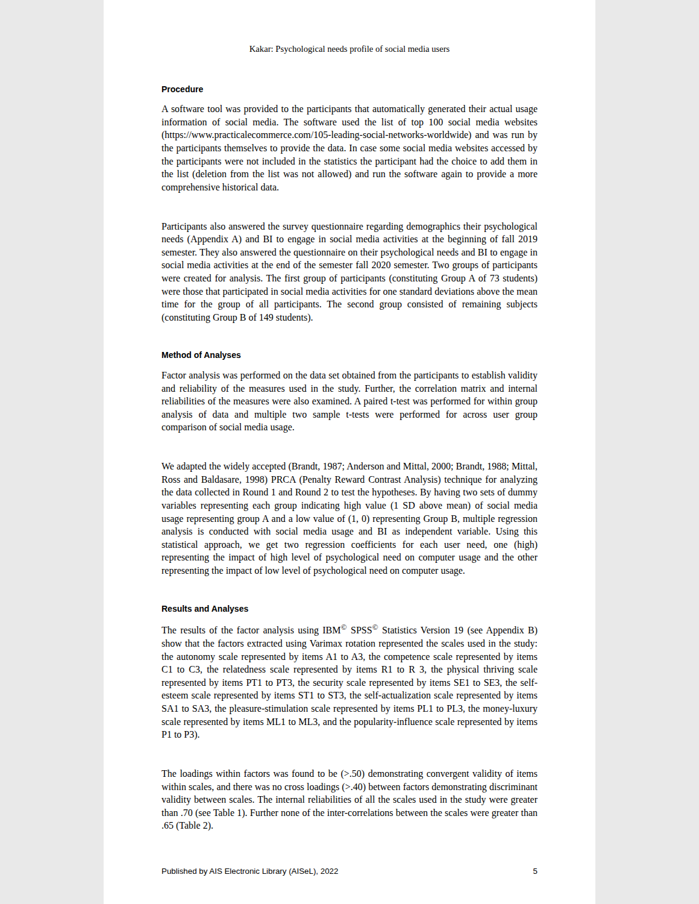Kakar: Psychological needs profile of social media users
Procedure
A software tool was provided to the participants that automatically generated their actual usage information of social media. The software used the list of top 100 social media websites (https://www.practicalecommerce.com/105-leading-social-networks-worldwide) and was run by the participants themselves to provide the data. In case some social media websites accessed by the participants were not included in the statistics the participant had the choice to add them in the list (deletion from the list was not allowed) and run the software again to provide a more comprehensive historical data.
Participants also answered the survey questionnaire regarding demographics their psychological needs (Appendix A) and BI to engage in social media activities at the beginning of fall 2019 semester. They also answered the questionnaire on their psychological needs and BI to engage in social media activities at the end of the semester fall 2020 semester. Two groups of participants were created for analysis. The first group of participants (constituting Group A of 73 students) were those that participated in social media activities for one standard deviations above the mean time for the group of all participants. The second group consisted of remaining subjects (constituting Group B of 149 students).
Method of Analyses
Factor analysis was performed on the data set obtained from the participants to establish validity and reliability of the measures used in the study. Further, the correlation matrix and internal reliabilities of the measures were also examined. A paired t-test was performed for within group analysis of data and multiple two sample t-tests were performed for across user group comparison of social media usage.
We adapted the widely accepted (Brandt, 1987; Anderson and Mittal, 2000; Brandt, 1988; Mittal, Ross and Baldasare, 1998) PRCA (Penalty Reward Contrast Analysis) technique for analyzing the data collected in Round 1 and Round 2 to test the hypotheses. By having two sets of dummy variables representing each group indicating high value (1 SD above mean) of social media usage representing group A and a low value of (1, 0) representing Group B, multiple regression analysis is conducted with social media usage and BI as independent variable. Using this statistical approach, we get two regression coefficients for each user need, one (high) representing the impact of high level of psychological need on computer usage and the other representing the impact of low level of psychological need on computer usage.
Results and Analyses
The results of the factor analysis using IBM© SPSS© Statistics Version 19 (see Appendix B) show that the factors extracted using Varimax rotation represented the scales used in the study: the autonomy scale represented by items A1 to A3, the competence scale represented by items C1 to C3, the relatedness scale represented by items R1 to R 3, the physical thriving scale represented by items PT1 to PT3, the security scale represented by items SE1 to SE3, the self-esteem scale represented by items ST1 to ST3, the self-actualization scale represented by items SA1 to SA3, the pleasure-stimulation scale represented by items PL1 to PL3, the money-luxury scale represented by items ML1 to ML3, and the popularity-influence scale represented by items P1 to P3).
The loadings within factors was found to be (>.50) demonstrating convergent validity of items within scales, and there was no cross loadings (>.40) between factors demonstrating discriminant validity between scales. The internal reliabilities of all the scales used in the study were greater than .70 (see Table 1). Further none of the inter-correlations between the scales were greater than .65 (Table 2).
Published by AIS Electronic Library (AISeL), 2022 5